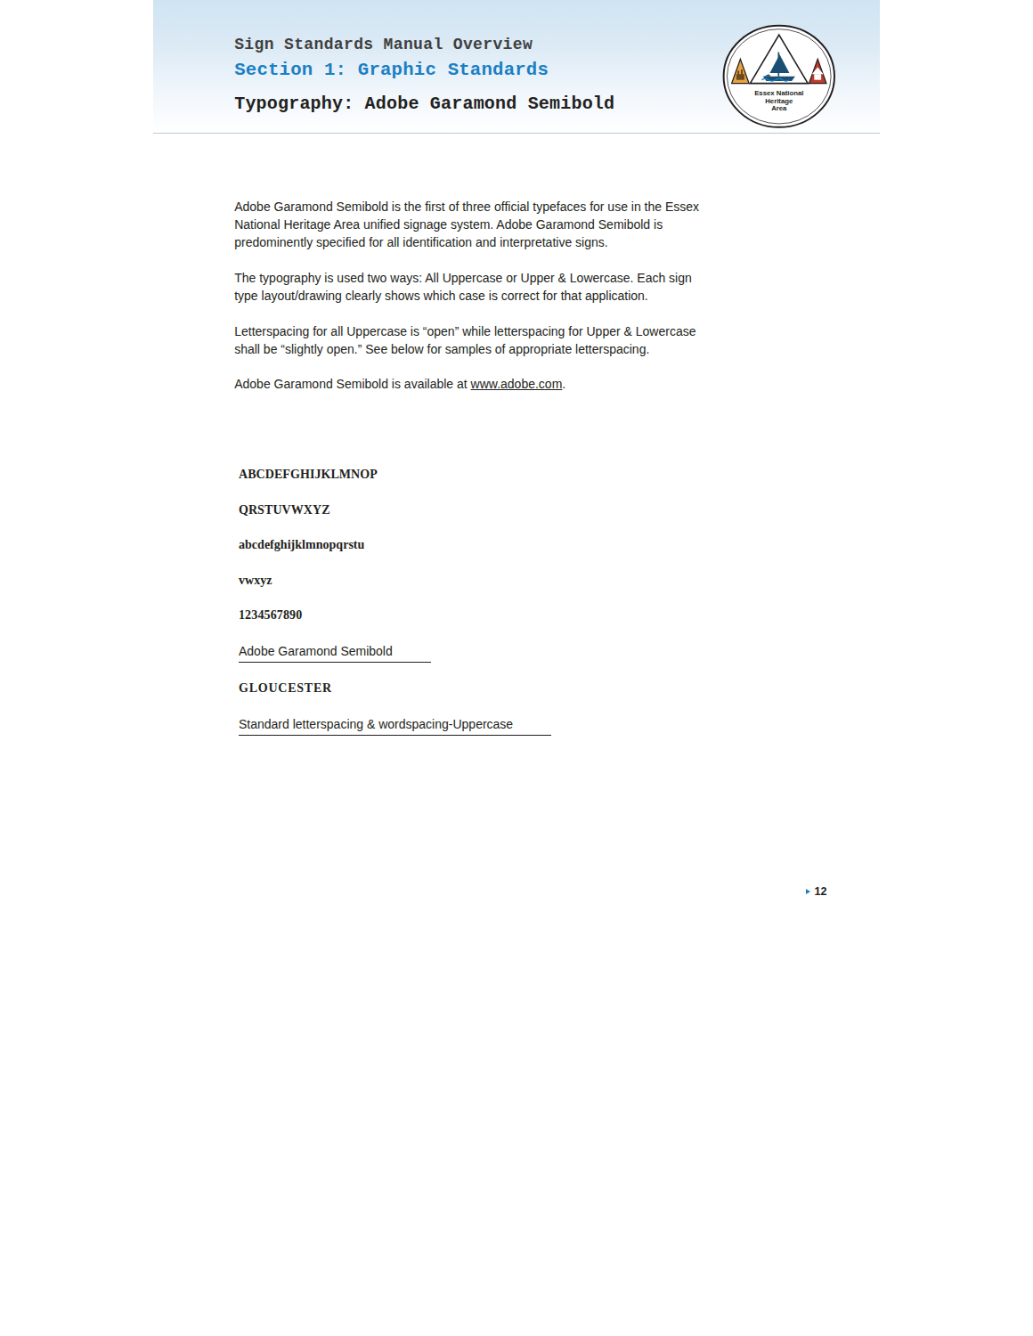Sign Standards Manual Overview
Section 1: Graphic Standards
Typography: Adobe Garamond Semibold
Essex National Heritage Area
Adobe Garamond Semibold is the first of three official typefaces for use in the Essex National Heritage Area unified signage system. Adobe Garamond Semibold is predominently specified for all identification and interpretative signs.
The typography is used two ways: All Uppercase or Upper & Lowercase. Each sign type layout/drawing clearly shows which case is correct for that application.
Letterspacing for all Uppercase is “open” while letterspacing for Upper & Lowercase shall be “slightly open.” See below for samples of appropriate letterspacing.
Adobe Garamond Semibold is available at www.adobe.com.
ABCDEFGHIJKLMNOP
QRSTUVWXYZ
abcdefghijklmnopqrstu
vwxyz
1234567890
Adobe Garamond Semibold
GLOUCESTER
Standard letterspacing & wordspacing-Uppercase
12